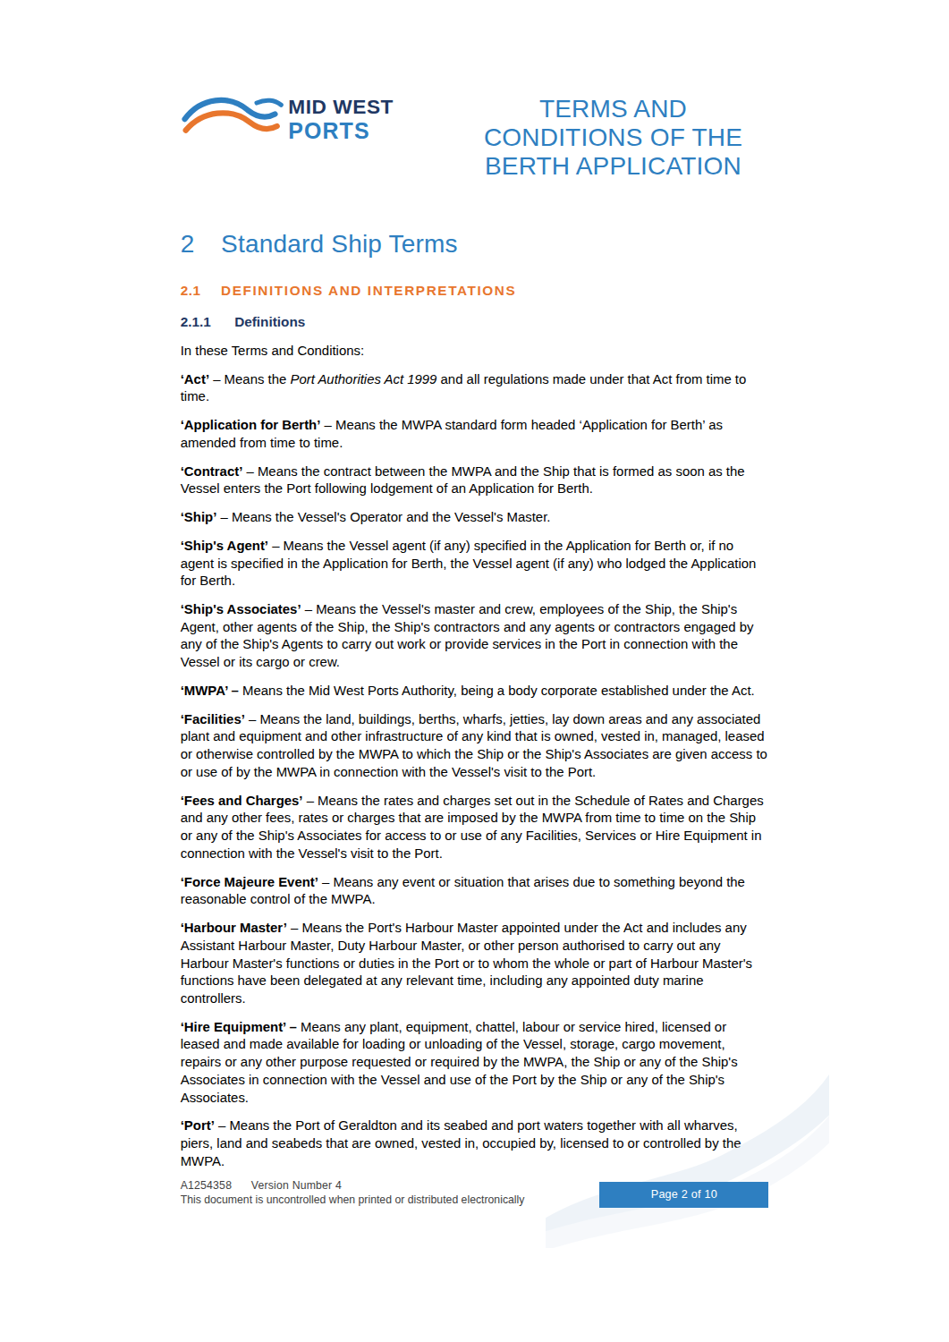MID WEST PORTS
TERMS AND CONDITIONS OF THE
BERTH APPLICATION
2 Standard Ship Terms
2.1 DEFINITIONS AND INTERPRETATIONS
2.1.1 Definitions
In these Terms and Conditions:
‘Act’ – Means the Port Authorities Act 1999 and all regulations made under that Act from time to time.
‘Application for Berth’ – Means the MWPA standard form headed ‘Application for Berth’ as amended from time to time.
‘Contract’ – Means the contract between the MWPA and the Ship that is formed as soon as the Vessel enters the Port following lodgement of an Application for Berth.
‘Ship’ – Means the Vessel's Operator and the Vessel's Master.
‘Ship's Agent’ – Means the Vessel agent (if any) specified in the Application for Berth or, if no agent is specified in the Application for Berth, the Vessel agent (if any) who lodged the Application for Berth.
‘Ship's Associates’ – Means the Vessel's master and crew, employees of the Ship, the Ship's Agent, other agents of the Ship, the Ship's contractors and any agents or contractors engaged by any of the Ship's Agents to carry out work or provide services in the Port in connection with the Vessel or its cargo or crew.
‘MWPA’ – Means the Mid West Ports Authority, being a body corporate established under the Act.
‘Facilities’ – Means the land, buildings, berths, wharfs, jetties, lay down areas and any associated plant and equipment and other infrastructure of any kind that is owned, vested in, managed, leased or otherwise controlled by the MWPA to which the Ship or the Ship's Associates are given access to or use of by the MWPA in connection with the Vessel's visit to the Port.
‘Fees and Charges’ – Means the rates and charges set out in the Schedule of Rates and Charges and any other fees, rates or charges that are imposed by the MWPA from time to time on the Ship or any of the Ship's Associates for access to or use of any Facilities, Services or Hire Equipment in connection with the Vessel's visit to the Port.
‘Force Majeure Event’ – Means any event or situation that arises due to something beyond the reasonable control of the MWPA.
‘Harbour Master’ – Means the Port's Harbour Master appointed under the Act and includes any Assistant Harbour Master, Duty Harbour Master, or other person authorised to carry out any Harbour Master's functions or duties in the Port or to whom the whole or part of Harbour Master's functions have been delegated at any relevant time, including any appointed duty marine controllers.
‘Hire Equipment’ – Means any plant, equipment, chattel, labour or service hired, licensed or leased and made available for loading or unloading of the Vessel, storage, cargo movement, repairs or any other purpose requested or required by the MWPA, the Ship or any of the Ship's Associates in connection with the Vessel and use of the Port by the Ship or any of the Ship's Associates.
‘Port’ – Means the Port of Geraldton and its seabed and port waters together with all wharves, piers, land and seabeds that are owned, vested in, occupied by, licensed to or controlled by the MWPA.
A1254358 Version Number 4
This document is uncontrolled when printed or distributed electronically
Page 2 of 10